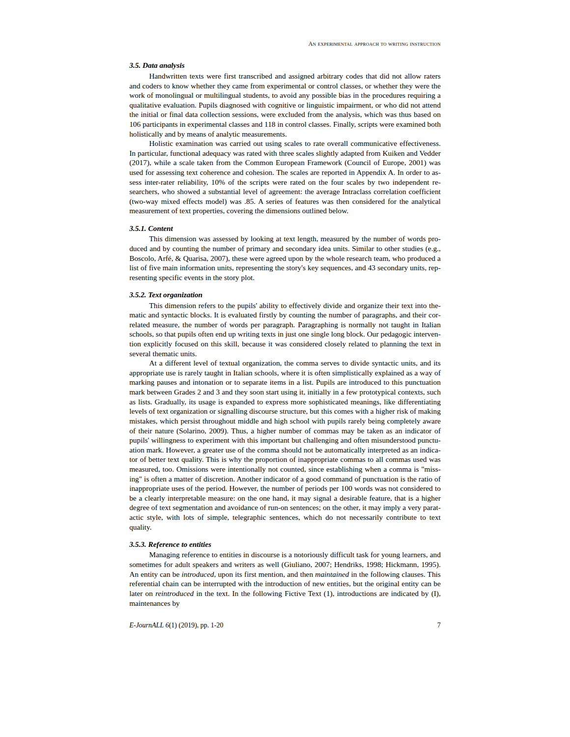An experimental approach to writing instruction
3.5. Data analysis
Handwritten texts were first transcribed and assigned arbitrary codes that did not allow raters and coders to know whether they came from experimental or control classes, or whether they were the work of monolingual or multilingual students, to avoid any possible bias in the procedures requiring a qualitative evaluation. Pupils diagnosed with cognitive or linguistic impairment, or who did not attend the initial or final data collection sessions, were excluded from the analysis, which was thus based on 106 participants in experimental classes and 118 in control classes. Finally, scripts were examined both holistically and by means of analytic measurements.
Holistic examination was carried out using scales to rate overall communicative effectiveness. In particular, functional adequacy was rated with three scales slightly adapted from Kuiken and Vedder (2017), while a scale taken from the Common European Framework (Council of Europe, 2001) was used for assessing text coherence and cohesion. The scales are reported in Appendix A. In order to assess inter-rater reliability, 10% of the scripts were rated on the four scales by two independent researchers, who showed a substantial level of agreement: the average Intraclass correlation coefficient (two-way mixed effects model) was .85. A series of features was then considered for the analytical measurement of text properties, covering the dimensions outlined below.
3.5.1. Content
This dimension was assessed by looking at text length, measured by the number of words produced and by counting the number of primary and secondary idea units. Similar to other studies (e.g., Boscolo, Arfé, & Quarisa, 2007), these were agreed upon by the whole research team, who produced a list of five main information units, representing the story's key sequences, and 43 secondary units, representing specific events in the story plot.
3.5.2. Text organization
This dimension refers to the pupils' ability to effectively divide and organize their text into thematic and syntactic blocks. It is evaluated firstly by counting the number of paragraphs, and their correlated measure, the number of words per paragraph. Paragraphing is normally not taught in Italian schools, so that pupils often end up writing texts in just one single long block. Our pedagogic intervention explicitly focused on this skill, because it was considered closely related to planning the text in several thematic units.
At a different level of textual organization, the comma serves to divide syntactic units, and its appropriate use is rarely taught in Italian schools, where it is often simplistically explained as a way of marking pauses and intonation or to separate items in a list. Pupils are introduced to this punctuation mark between Grades 2 and 3 and they soon start using it, initially in a few prototypical contexts, such as lists. Gradually, its usage is expanded to express more sophisticated meanings, like differentiating levels of text organization or signalling discourse structure, but this comes with a higher risk of making mistakes, which persist throughout middle and high school with pupils rarely being completely aware of their nature (Solarino, 2009). Thus, a higher number of commas may be taken as an indicator of pupils' willingness to experiment with this important but challenging and often misunderstood punctuation mark. However, a greater use of the comma should not be automatically interpreted as an indicator of better text quality. This is why the proportion of inappropriate commas to all commas used was measured, too. Omissions were intentionally not counted, since establishing when a comma is "missing" is often a matter of discretion. Another indicator of a good command of punctuation is the ratio of inappropriate uses of the period. However, the number of periods per 100 words was not considered to be a clearly interpretable measure: on the one hand, it may signal a desirable feature, that is a higher degree of text segmentation and avoidance of run-on sentences; on the other, it may imply a very paratactic style, with lots of simple, telegraphic sentences, which do not necessarily contribute to text quality.
3.5.3. Reference to entities
Managing reference to entities in discourse is a notoriously difficult task for young learners, and sometimes for adult speakers and writers as well (Giuliano, 2007; Hendriks, 1998; Hickmann, 1995). An entity can be introduced, upon its first mention, and then maintained in the following clauses. This referential chain can be interrupted with the introduction of new entities, but the original entity can be later on reintroduced in the text. In the following Fictive Text (1), introductions are indicated by (I), maintenances by
E-JournALL 6(1) (2019), pp. 1-20
7